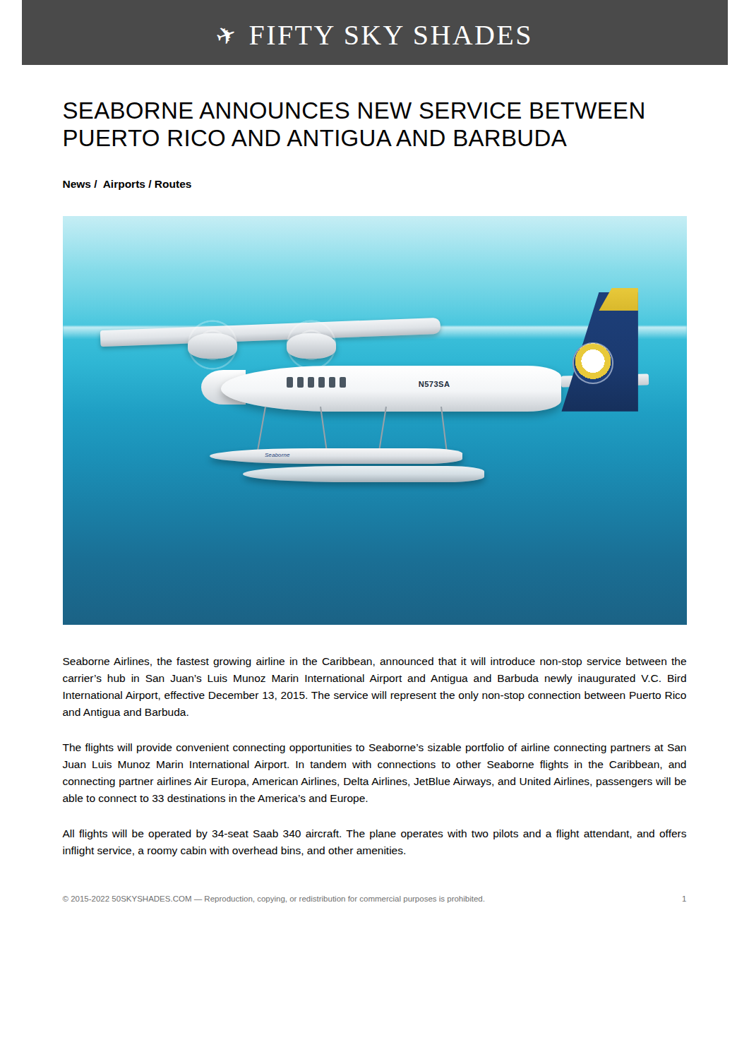✈FIFTY SKY SHADES
SEABORNE ANNOUNCES NEW SERVICE BETWEEN PUERTO RICO AND ANTIGUA AND BARBUDA
News / Airports / Routes
N573SA
Seaborne
Seaborne Airlines, the fastest growing airline in the Caribbean, announced that it will introduce non-stop service between the carrier’s hub in San Juan’s Luis Munoz Marin International Airport and Antigua and Barbuda newly inaugurated V.C. Bird International Airport, effective December 13, 2015. The service will represent the only non-stop connection between Puerto Rico and Antigua and Barbuda.
The flights will provide convenient connecting opportunities to Seaborne’s sizable portfolio of airline connecting partners at San Juan Luis Munoz Marin International Airport. In tandem with connections to other Seaborne flights in the Caribbean, and connecting partner airlines Air Europa, American Airlines, Delta Airlines, JetBlue Airways, and United Airlines, passengers will be able to connect to 33 destinations in the America’s and Europe.
All flights will be operated by 34-seat Saab 340 aircraft. The plane operates with two pilots and a flight attendant, and offers inflight service, a roomy cabin with overhead bins, and other amenities.
© 2015-2022 50SKYSHADES.COM — Reproduction, copying, or redistribution for commercial purposes is prohibited.
1